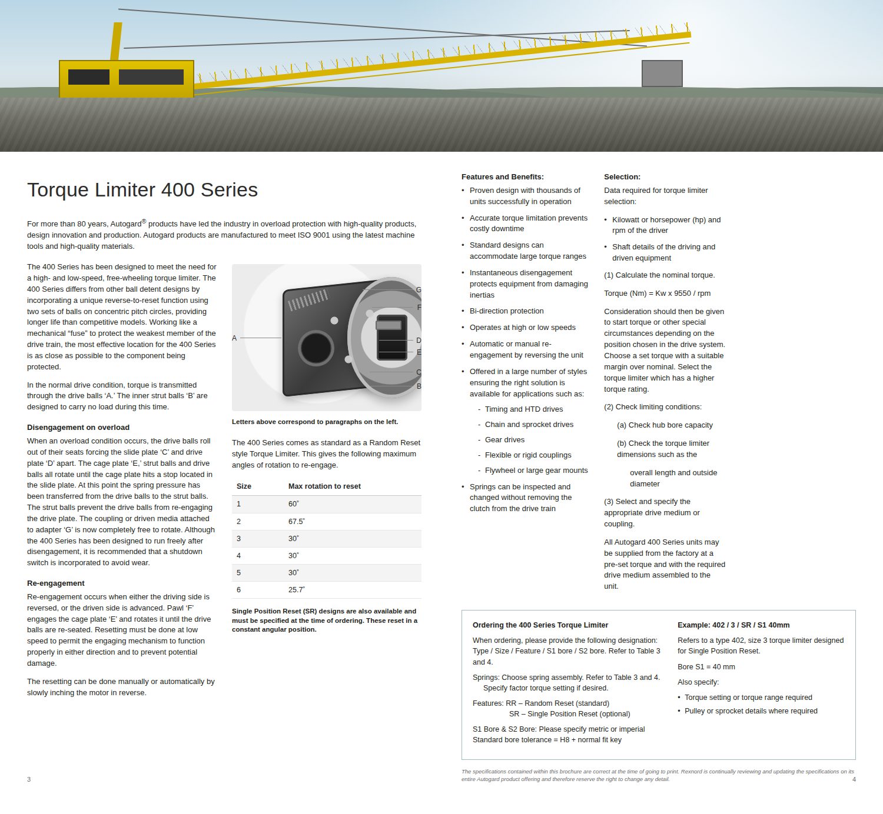Torque Limiter 400 Series
For more than 80 years, Autogard® products have led the industry in overload protection with high-quality products, design innovation and production. Autogard products are manufactured to meet ISO 9001 using the latest machine tools and high-quality materials.
The 400 Series has been designed to meet the need for a high- and low-speed, free-wheeling torque limiter. The 400 Series differs from other ball detent designs by incorporating a unique reverse-to-reset function using two sets of balls on concentric pitch circles, providing longer life than competitive models. Working like a mechanical “fuse” to protect the weakest member of the drive train, the most effective location for the 400 Series is as close as possible to the component being protected.
In the normal drive condition, torque is transmitted through the drive balls ‘A.’ The inner strut balls ‘B’ are designed to carry no load during this time.
Disengagement on overload
When an overload condition occurs, the drive balls roll out of their seats forcing the slide plate ‘C’ and drive plate ‘D’ apart. The cage plate ‘E,’ strut balls and drive balls all rotate until the cage plate hits a stop located in the slide plate. At this point the spring pressure has been transferred from the drive balls to the strut balls. The strut balls prevent the drive balls from re-engaging the drive plate. The coupling or driven media attached to adapter ‘G’ is now completely free to rotate. Although the 400 Series has been designed to run freely after disengagement, it is recommended that a shutdown switch is incorporated to avoid wear.
Re-engagement
Re-engagement occurs when either the driving side is reversed, or the driven side is advanced. Pawl ‘F’ engages the cage plate ‘E’ and rotates it until the drive balls are re-seated. Resetting must be done at low speed to permit the engaging mechanism to function properly in either direction and to prevent potential damage.
The resetting can be done manually or automatically by slowly inching the motor in reverse.
A
G
F
D
E
C
B
Letters above correspond to paragraphs on the left.
The 400 Series comes as standard as a Random Reset style Torque Limiter. This gives the following maximum angles of rotation to re-engage.
| Size | Max rotation to reset |
| --- | --- |
| 1 | 60˚ |
| 2 | 67.5˚ |
| 3 | 30˚ |
| 4 | 30˚ |
| 5 | 30˚ |
| 6 | 25.7˚ |
Single Position Reset (SR) designs are also available and must be specified at the time of ordering. These reset in a constant angular position.
3
Features and Benefits:
Proven design with thousands of units successfully in operation
Accurate torque limitation prevents costly downtime
Standard designs can accommodate large torque ranges
Instantaneous disengagement protects equipment from damaging inertias
Bi-direction protection
Operates at high or low speeds
Automatic or manual re-engagement by reversing the unit
Offered in a large number of styles ensuring the right solution is available for applications such as:
Timing and HTD drives
Chain and sprocket drives
Gear drives
Flexible or rigid couplings
Flywheel or large gear mounts
Springs can be inspected and changed without removing the clutch from the drive train
Selection:
Data required for torque limiter selection:
Kilowatt or horsepower (hp) and rpm of the driver
Shaft details of the driving and driven equipment
(1) Calculate the nominal torque.
Torque (Nm) = Kw x 9550 / rpm
Consideration should then be given to start torque or other special circumstances depending on the position chosen in the drive system. Choose a set torque with a suitable margin over nominal. Select the torque limiter which has a higher torque rating.
(2) Check limiting conditions:
(a) Check hub bore capacity
(b) Check the torque limiter dimensions such as the
overall length and outside diameter
(3) Select and specify the appropriate drive medium or coupling.
All Autogard 400 Series units may be supplied from the factory at a pre-set torque and with the required drive medium assembled to the unit.
Ordering the 400 Series Torque Limiter
When ordering, please provide the following designation: Type / Size / Feature / S1 bore / S2 bore. Refer to Table 3 and 4.
Springs: Choose spring assembly. Refer to Table 3 and 4. Specify factor torque setting if desired.
Features: RR – Random Reset (standard)
SR – Single Position Reset (optional)
S1 Bore & S2 Bore: Please specify metric or imperial
Standard bore tolerance = H8 + normal fit key
Example: 402 / 3 / SR / S1 40mm
Refers to a type 402, size 3 torque limiter designed for Single Position Reset.
Bore S1 = 40 mm
Also specify:
Torque setting or torque range required
Pulley or sprocket details where required
The specifications contained within this brochure are correct at the time of going to print. Rexnord is continually reviewing and updating the specifications on its entire Autogard product offering and therefore reserve the right to change any detail.
4